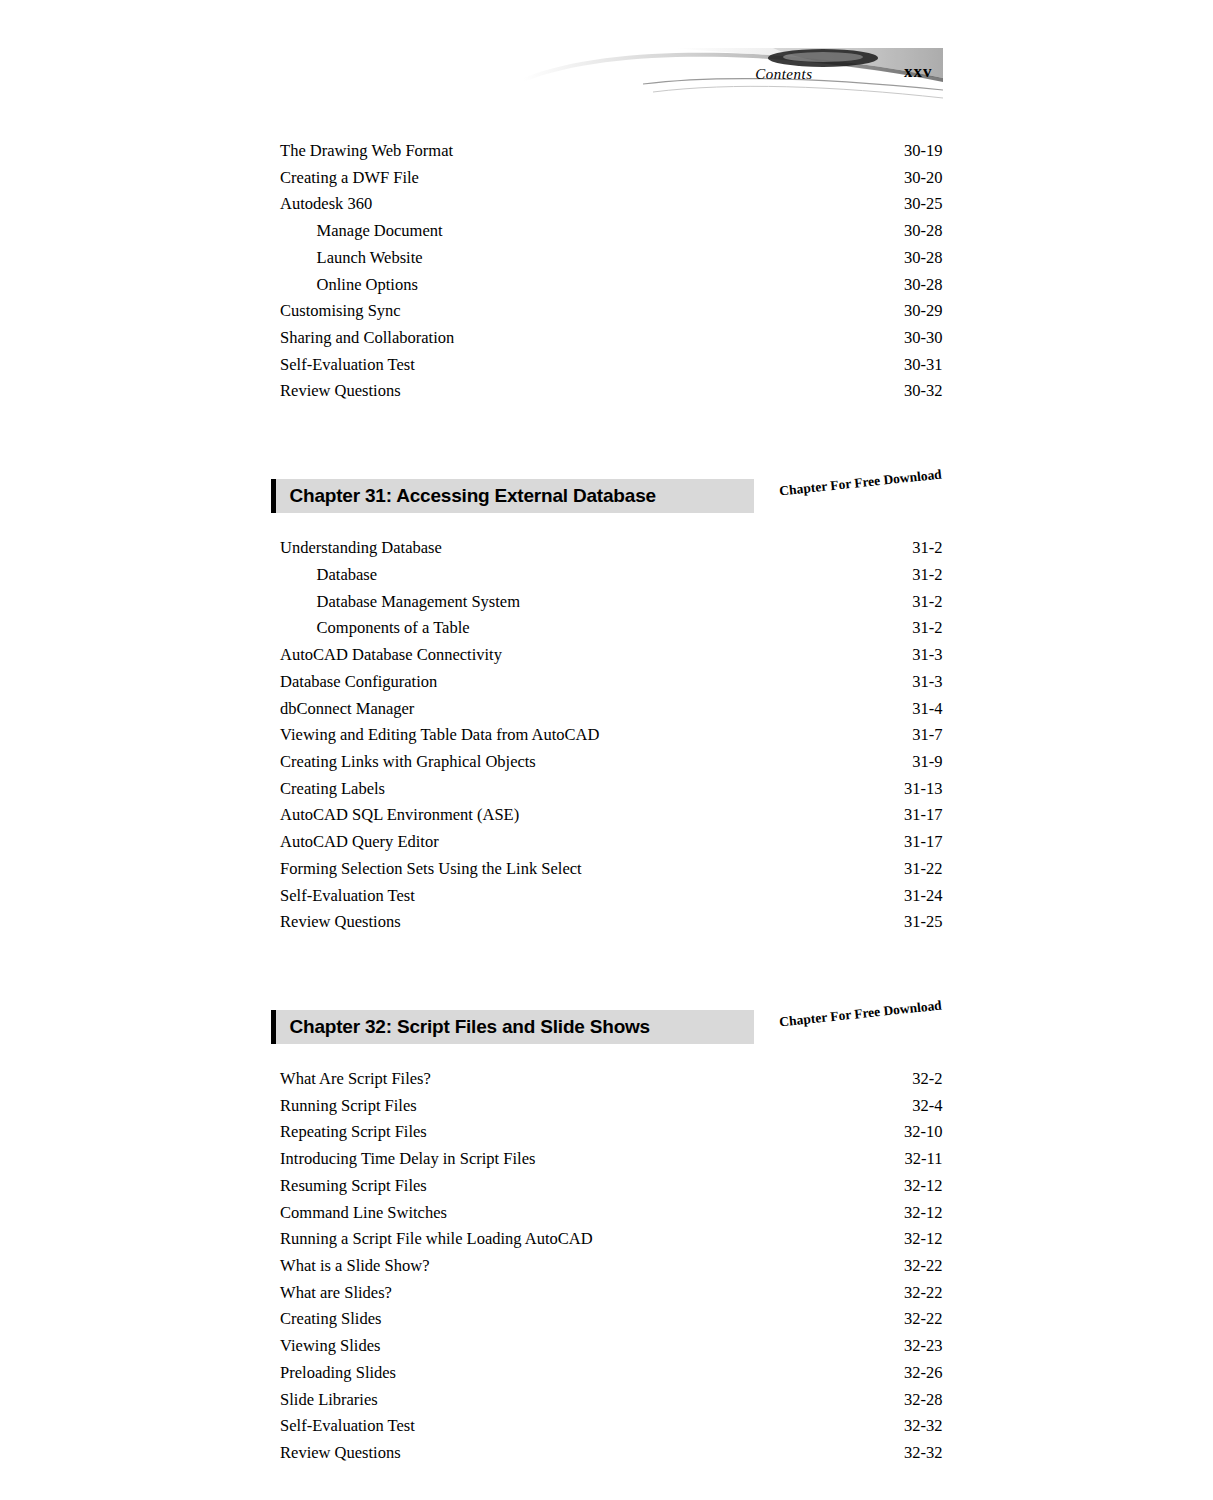Contents
xxv
The Drawing Web Format 30-19
Creating a DWF File 30-20
Autodesk 36030-25
Manage Document 30-28
Launch Website 30-28
Online Options 30-28
Customising Sync 30-29
Sharing and Collaboration 30-30
Self-Evaluation Test 30-31
Review Questions 30-32
Chapter 31: Accessing External Database
Chapter For Free Download
Understanding Database 31-2
Database 31-2
Database Management System 31-2
Components of a Table 31-2
AutoCAD Database Connectivity 31-3
Database Configuration 31-3
dbConnect Manager 31-4
Viewing and Editing Table Data from AutoCAD 31-7
Creating Links with Graphical Objects 31-9
Creating Labels 31-13
AutoCAD SQL Environment (ASE) 31-17
AutoCAD Query Editor 31-17
Forming Selection Sets Using the Link Select 31-22
Self-Evaluation Test 31-24
Review Questions 31-25
Chapter 32: Script Files and Slide Shows
Chapter For Free Download
What Are Script Files?32-2
Running Script Files 32-4
Repeating Script Files 32-10
Introducing Time Delay in Script Files 32-11
Resuming Script Files 32-12
Command Line Switches 32-12
Running a Script File while Loading AutoCAD 32-12
What is a Slide Show?32-22
What are Slides?32-22
Creating Slides 32-22
Viewing Slides 32-23
Preloading Slides 32-26
Slide Libraries 32-28
Self-Evaluation Test 32-32
Review Questions 32-32